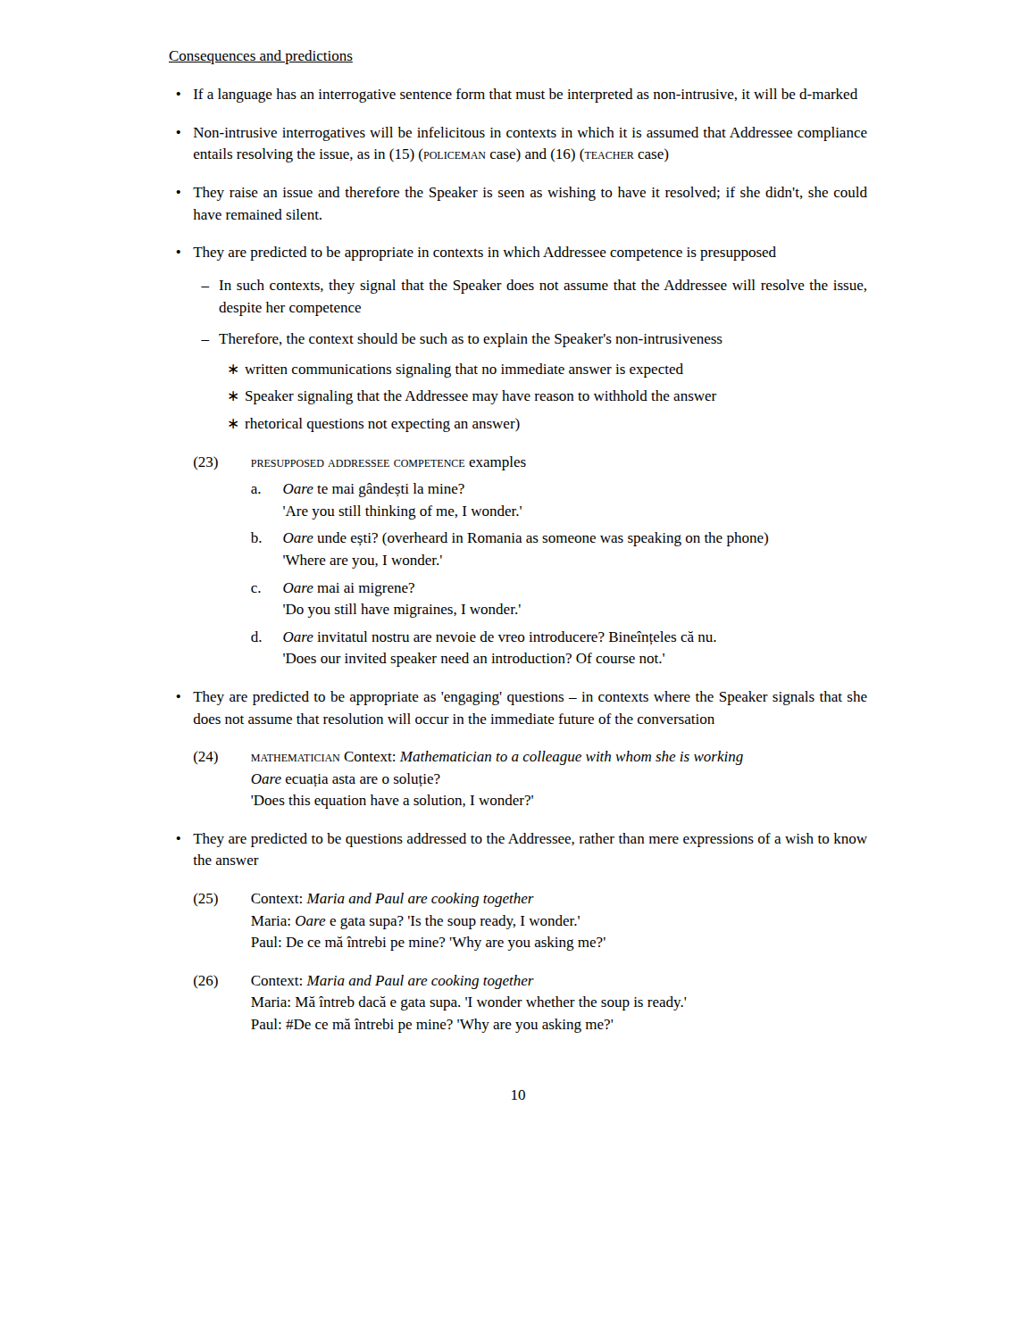Consequences and predictions
If a language has an interrogative sentence form that must be interpreted as non-intrusive, it will be d-marked
Non-intrusive interrogatives will be infelicitous in contexts in which it is assumed that Addressee compliance entails resolving the issue, as in (15) (policeman case) and (16) (teacher case)
They raise an issue and therefore the Speaker is seen as wishing to have it resolved; if she didn't, she could have remained silent.
They are predicted to be appropriate in contexts in which Addressee competence is presupposed
In such contexts, they signal that the Speaker does not assume that the Addressee will resolve the issue, despite her competence
Therefore, the context should be such as to explain the Speaker's non-intrusiveness
written communications signaling that no immediate answer is expected
Speaker signaling that the Addressee may have reason to withhold the answer
rhetorical questions not expecting an answer)
(23)
presupposed addressee competence examples
a.
Oare te mai gândești la mine? 'Are you still thinking of me, I wonder.'
b.
Oare unde ești? (overheard in Romania as someone was speaking on the phone) 'Where are you, I wonder.'
c.
Oare mai ai migrene? 'Do you still have migraines, I wonder.'
d.
Oare invitatul nostru are nevoie de vreo introducere? Bineînțeles că nu. 'Does our invited speaker need an introduction? Of course not.'
They are predicted to be appropriate as 'engaging' questions – in contexts where the Speaker signals that she does not assume that resolution will occur in the immediate future of the conversation
(24)
mathematician Context: Mathematician to a colleague with whom she is working Oare ecuația asta are o soluție? 'Does this equation have a solution, I wonder?'
They are predicted to be questions addressed to the Addressee, rather than mere expressions of a wish to know the answer
(25)
Context: Maria and Paul are cooking together Maria: Oare e gata supa? 'Is the soup ready, I wonder.' Paul: De ce mă întrebi pe mine? 'Why are you asking me?'
(26)
Context: Maria and Paul are cooking together Maria: Mă întreb dacă e gata supa. 'I wonder whether the soup is ready.' Paul: #De ce mă întrebi pe mine? 'Why are you asking me?'
10